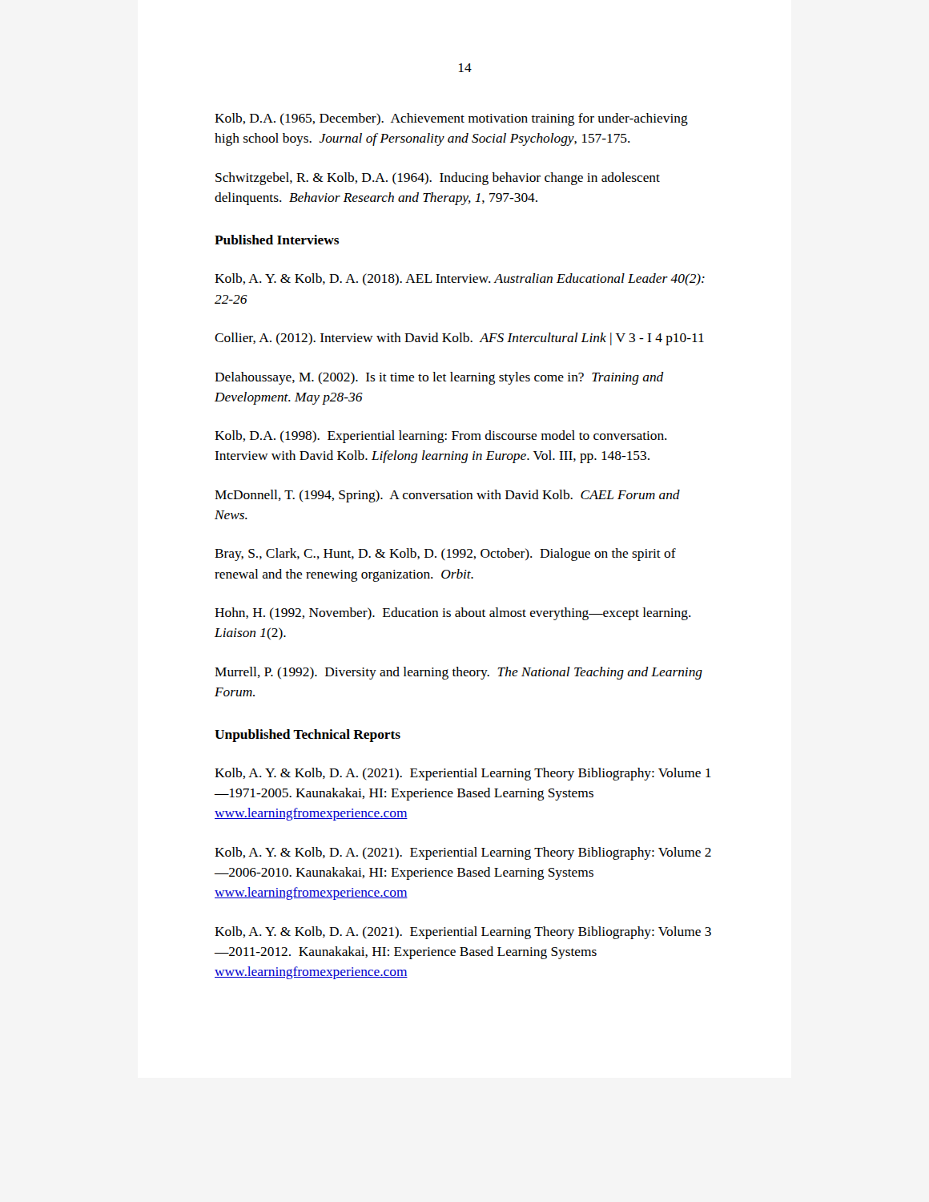14
Kolb, D.A. (1965, December). Achievement motivation training for under-achieving high school boys. Journal of Personality and Social Psychology, 157-175.
Schwitzgebel, R. & Kolb, D.A. (1964). Inducing behavior change in adolescent delinquents. Behavior Research and Therapy, 1, 797-304.
Published Interviews
Kolb, A. Y. & Kolb, D. A. (2018). AEL Interview. Australian Educational Leader 40(2): 22-26
Collier, A. (2012). Interview with David Kolb. AFS Intercultural Link | V 3 - I 4 p10-11
Delahoussaye, M. (2002). Is it time to let learning styles come in? Training and Development. May p28-36
Kolb, D.A. (1998). Experiential learning: From discourse model to conversation. Interview with David Kolb. Lifelong learning in Europe. Vol. III, pp. 148-153.
McDonnell, T. (1994, Spring). A conversation with David Kolb. CAEL Forum and News.
Bray, S., Clark, C., Hunt, D. & Kolb, D. (1992, October). Dialogue on the spirit of renewal and the renewing organization. Orbit.
Hohn, H. (1992, November). Education is about almost everything—except learning. Liaison 1(2).
Murrell, P. (1992). Diversity and learning theory. The National Teaching and Learning Forum.
Unpublished Technical Reports
Kolb, A. Y. & Kolb, D. A. (2021). Experiential Learning Theory Bibliography: Volume 1—1971-2005. Kaunakakai, HI: Experience Based Learning Systems
www.learningfromexperience.com
Kolb, A. Y. & Kolb, D. A. (2021). Experiential Learning Theory Bibliography: Volume 2—2006-2010. Kaunakakai, HI: Experience Based Learning Systems
www.learningfromexperience.com
Kolb, A. Y. & Kolb, D. A. (2021). Experiential Learning Theory Bibliography: Volume 3—2011-2012. Kaunakakai, HI: Experience Based Learning Systems
www.learningfromexperience.com